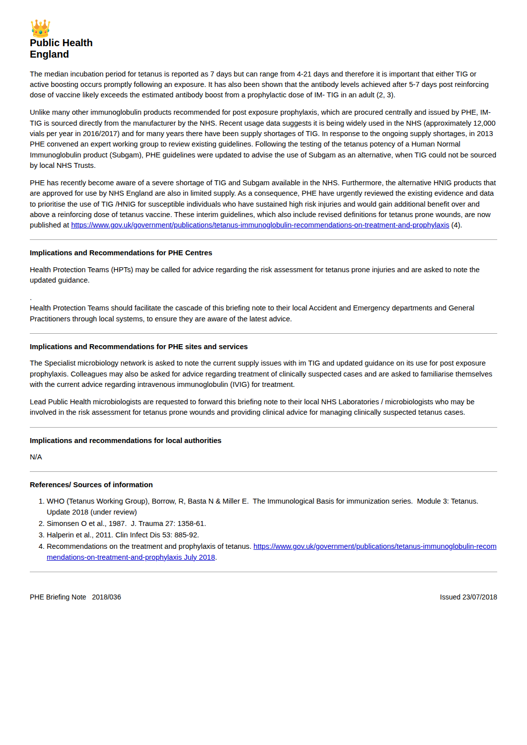👑
Public HealthEngland
The median incubation period for tetanus is reported as 7 days but can range from 4-21 days and therefore it is important that either TIG or active boosting occurs promptly following an exposure. It has also been shown that the antibody levels achieved after 5-7 days post reinforcing dose of vaccine likely exceeds the estimated antibody boost from a prophylactic dose of IM- TIG in an adult (2, 3).
Unlike many other immunoglobulin products recommended for post exposure prophylaxis, which are procured centrally and issued by PHE, IM-TIG is sourced directly from the manufacturer by the NHS. Recent usage data suggests it is being widely used in the NHS (approximately 12,000 vials per year in 2016/2017) and for many years there have been supply shortages of TIG. In response to the ongoing supply shortages, in 2013 PHE convened an expert working group to review existing guidelines. Following the testing of the tetanus potency of a Human Normal Immunoglobulin product (Subgam), PHE guidelines were updated to advise the use of Subgam as an alternative, when TIG could not be sourced by local NHS Trusts.
PHE has recently become aware of a severe shortage of TIG and Subgam available in the NHS. Furthermore, the alternative HNIG products that are approved for use by NHS England are also in limited supply. As a consequence, PHE have urgently reviewed the existing evidence and data to prioritise the use of TIG /HNIG for susceptible individuals who have sustained high risk injuries and would gain additional benefit over and above a reinforcing dose of tetanus vaccine. These interim guidelines, which also include revised definitions for tetanus prone wounds, are now published at https://www.gov.uk/government/publications/tetanus-immunoglobulin-recommendations-on-treatment-and-prophylaxis (4).
Implications and Recommendations for PHE Centres
Health Protection Teams (HPTs) may be called for advice regarding the risk assessment for tetanus prone injuries and are asked to note the updated guidance.
.
Health Protection Teams should facilitate the cascade of this briefing note to their local Accident and Emergency departments and General Practitioners through local systems, to ensure they are aware of the latest advice.
Implications and Recommendations for PHE sites and services
The Specialist microbiology network is asked to note the current supply issues with im TIG and updated guidance on its use for post exposure prophylaxis. Colleagues may also be asked for advice regarding treatment of clinically suspected cases and are asked to familiarise themselves with the current advice regarding intravenous immunoglobulin (IVIG) for treatment.
Lead Public Health microbiologists are requested to forward this briefing note to their local NHS Laboratories / microbiologists who may be involved in the risk assessment for tetanus prone wounds and providing clinical advice for managing clinically suspected tetanus cases.
Implications and recommendations for local authorities
N/A
References/ Sources of information
WHO (Tetanus Working Group), Borrow, R, Basta N & Miller E. The Immunological Basis for immunization series. Module 3: Tetanus. Update 2018 (under review)
Simonsen O et al., 1987. J. Trauma 27: 1358-61.
Halperin et al., 2011. Clin Infect Dis 53: 885-92.
Recommendations on the treatment and prophylaxis of tetanus. https://www.gov.uk/government/publications/tetanus-immunoglobulin-recommendations-on-treatment-and-prophylaxis July 2018.
PHE Briefing Note 2018/036 Issued 23/07/2018